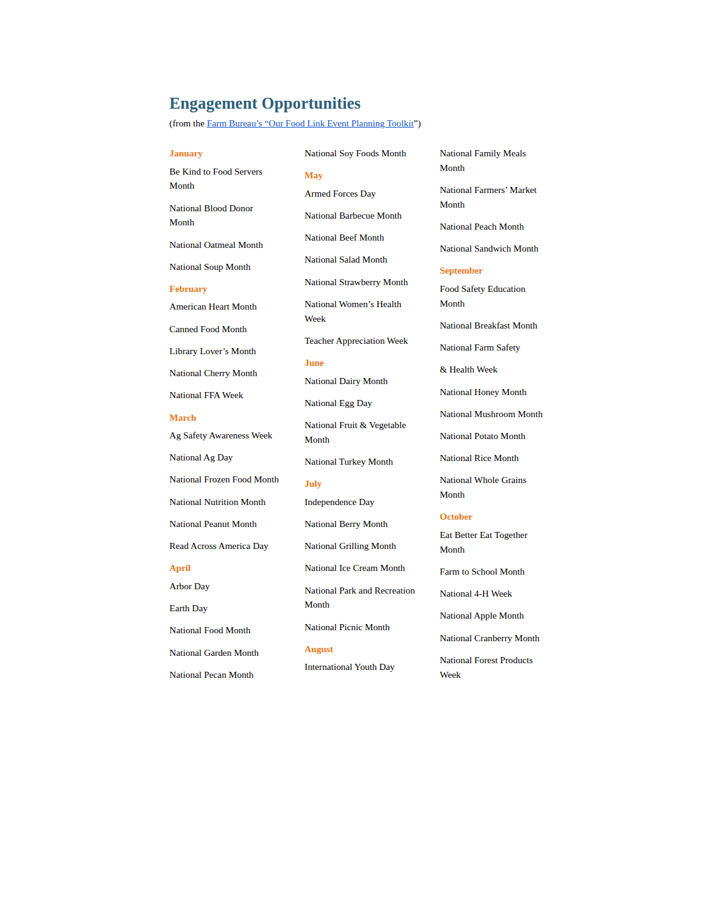Engagement Opportunities
(from the Farm Bureau’s “Our Food Link Event Planning Toolkit”)
January
Be Kind to Food Servers Month
National Blood Donor Month
National Oatmeal Month
National Soup Month
February
American Heart Month
Canned Food Month
Library Lover’s Month
National Cherry Month
National FFA Week
March
Ag Safety Awareness Week
National Ag Day
National Frozen Food Month
National Nutrition Month
National Peanut Month
Read Across America Day
April
Arbor Day
Earth Day
National Food Month
National Garden Month
National Pecan Month
National Soy Foods Month
May
Armed Forces Day
National Barbecue Month
National Beef Month
National Salad Month
National Strawberry Month
National Women’s Health Week
Teacher Appreciation Week
June
National Dairy Month
National Egg Day
National Fruit & Vegetable Month
National Turkey Month
July
Independence Day
National Berry Month
National Grilling Month
National Ice Cream Month
National Park and Recreation Month
National Picnic Month
August
International Youth Day
National Family Meals Month
National Farmers’ Market Month
National Peach Month
National Sandwich Month
September
Food Safety Education Month
National Breakfast Month
National Farm Safety
& Health Week
National Honey Month
National Mushroom Month
National Potato Month
National Rice Month
National Whole Grains Month
October
Eat Better Eat Together Month
Farm to School Month
National 4-H Week
National Apple Month
National Cranberry Month
National Forest Products Week